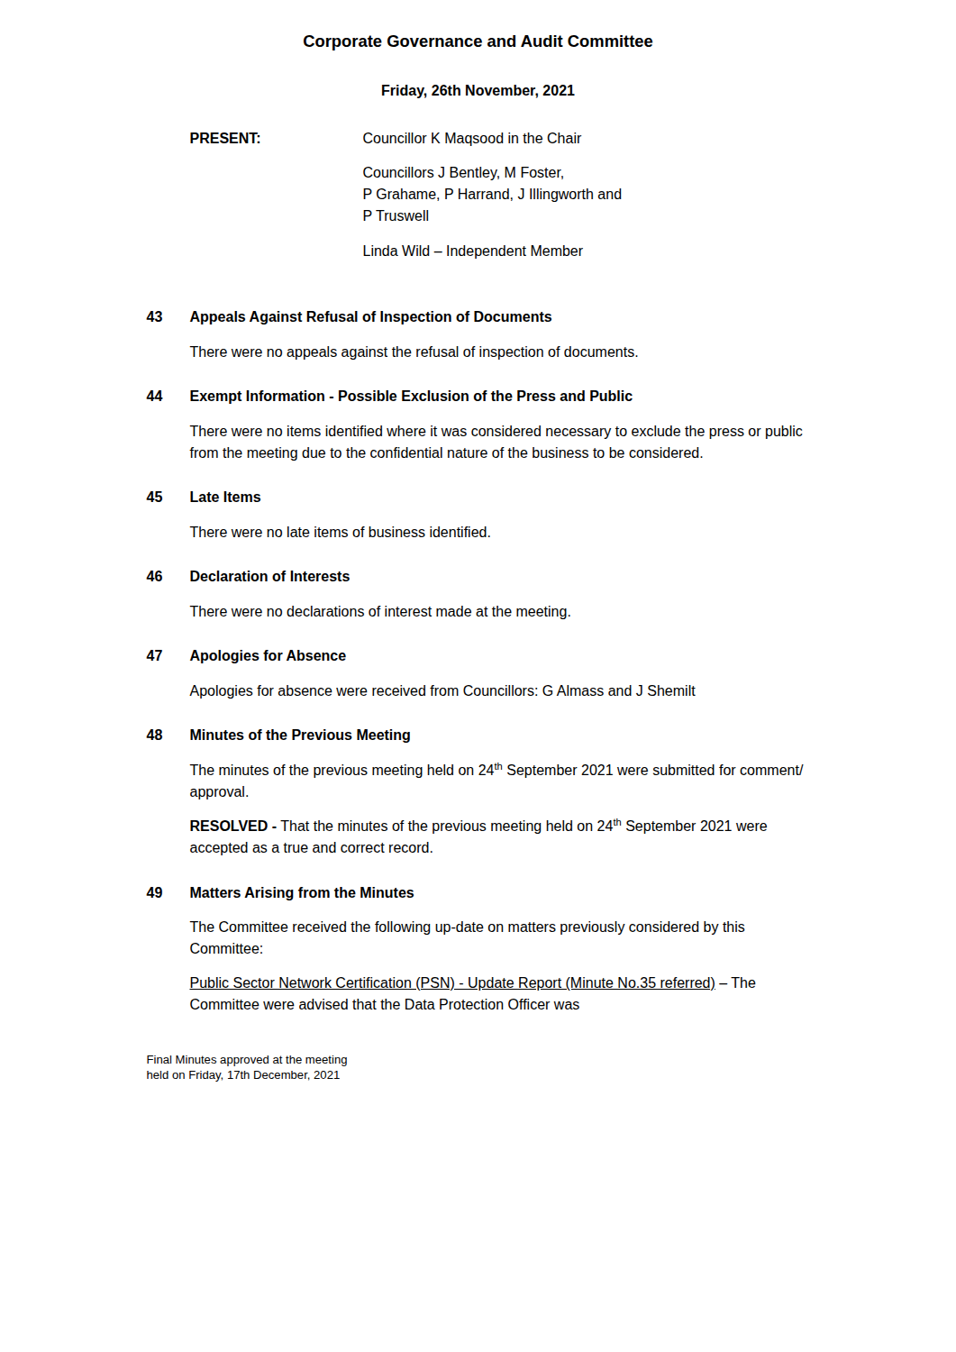Corporate Governance and Audit Committee
Friday, 26th November, 2021
| PRESENT: | Councillor K Maqsood in the Chair |
| | Councillors J Bentley, M Foster, P Grahame, P Harrand, J Illingworth and P Truswell |
| | Linda Wild – Independent Member |
43
Appeals Against Refusal of Inspection of Documents
There were no appeals against the refusal of inspection of documents.
44
Exempt Information - Possible Exclusion of the Press and Public
There were no items identified where it was considered necessary to exclude the press or public from the meeting due to the confidential nature of the business to be considered.
45
Late Items
There were no late items of business identified.
46
Declaration of Interests
There were no declarations of interest made at the meeting.
47
Apologies for Absence
Apologies for absence were received from Councillors: G Almass and J Shemilt
48
Minutes of the Previous Meeting
The minutes of the previous meeting held on 24th September 2021 were submitted for comment/ approval.
RESOLVED - That the minutes of the previous meeting held on 24th September 2021 were accepted as a true and correct record.
49
Matters Arising from the Minutes
The Committee received the following up-date on matters previously considered by this Committee:
Public Sector Network Certification (PSN) - Update Report (Minute No.35 referred) – The Committee were advised that the Data Protection Officer was
Final Minutes approved at the meeting
held on Friday, 17th December, 2021